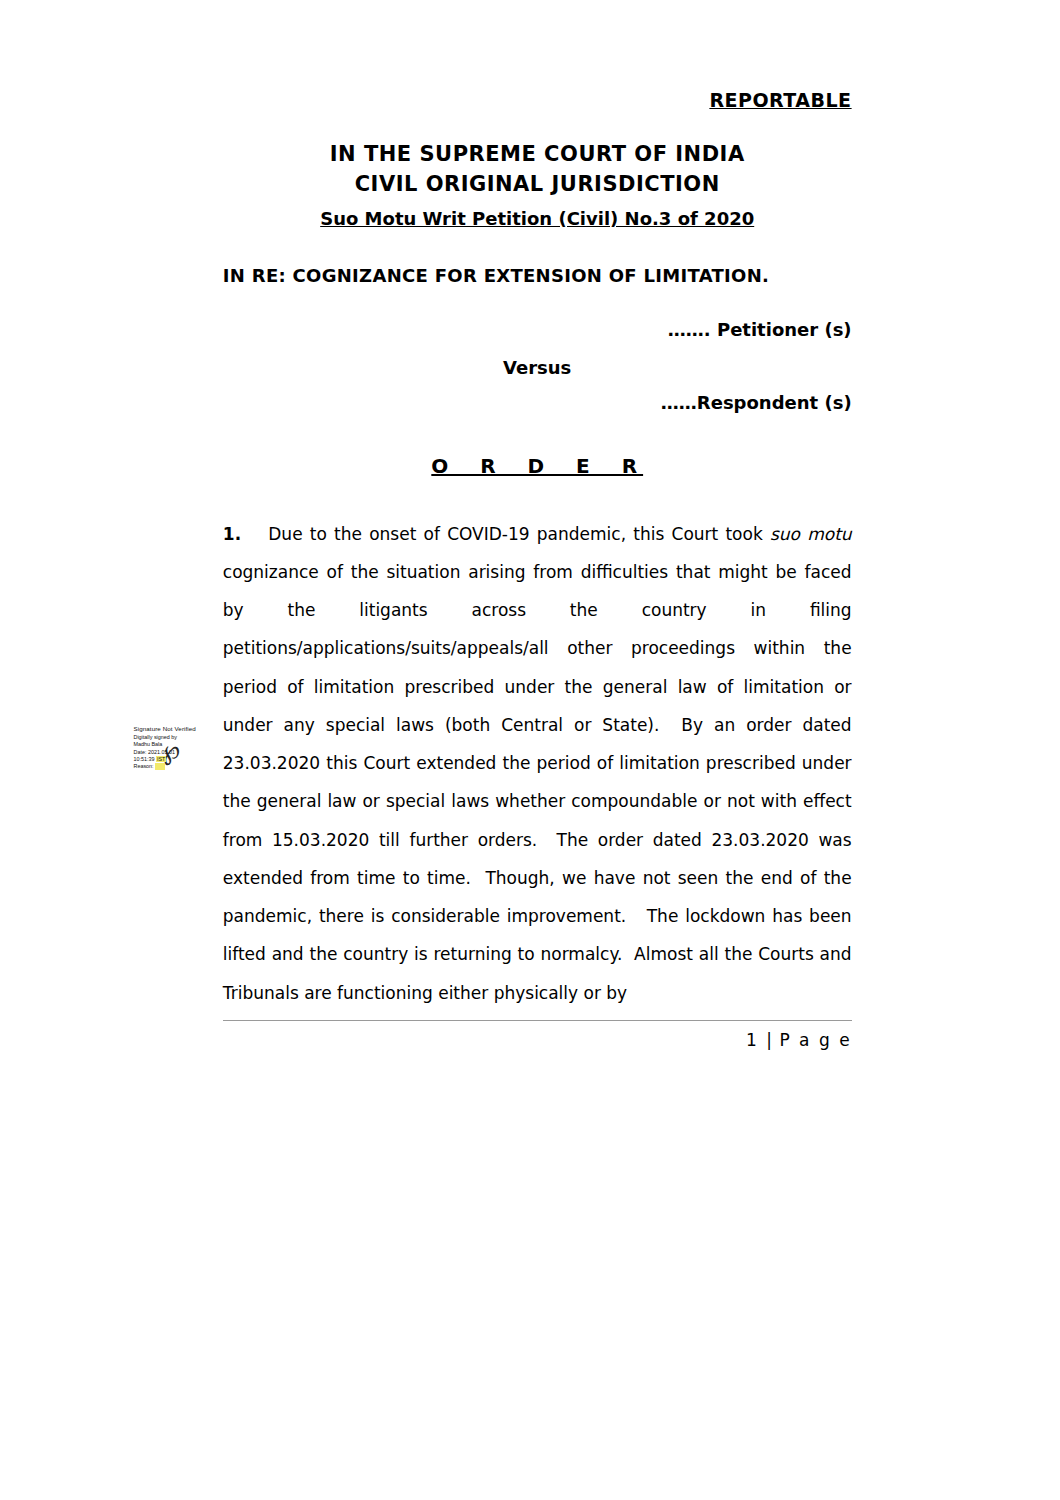REPORTABLE
IN THE SUPREME COURT OF INDIA
CIVIL ORIGINAL JURISDICTION
Suo Motu Writ Petition (Civil) No.3 of 2020
IN RE: COGNIZANCE FOR EXTENSION OF LIMITATION.
……. Petitioner (s)
Versus
……Respondent (s)
O R D E R
1. Due to the onset of COVID-19 pandemic, this Court took suo motu cognizance of the situation arising from difficulties that might be faced by the litigants across the country in filing petitions/applications/suits/appeals/all other proceedings within the period of limitation prescribed under the general law of limitation or under any special laws (both Central or State). By an order dated 23.03.2020 this Court extended the period of limitation prescribed under the general law or special laws whether compoundable or not with effect from 15.03.2020 till further orders. The order dated 23.03.2020 was extended from time to time. Though, we have not seen the end of the pandemic, there is considerable improvement. The lockdown has been lifted and the country is returning to normalcy. Almost all the Courts and Tribunals are functioning either physically or by
Signature Not Verified
℘
Digitally signed by
Madhu Bala
Date: 2021.05.01
10:51:39 IST
Reason:
1 | P a g e